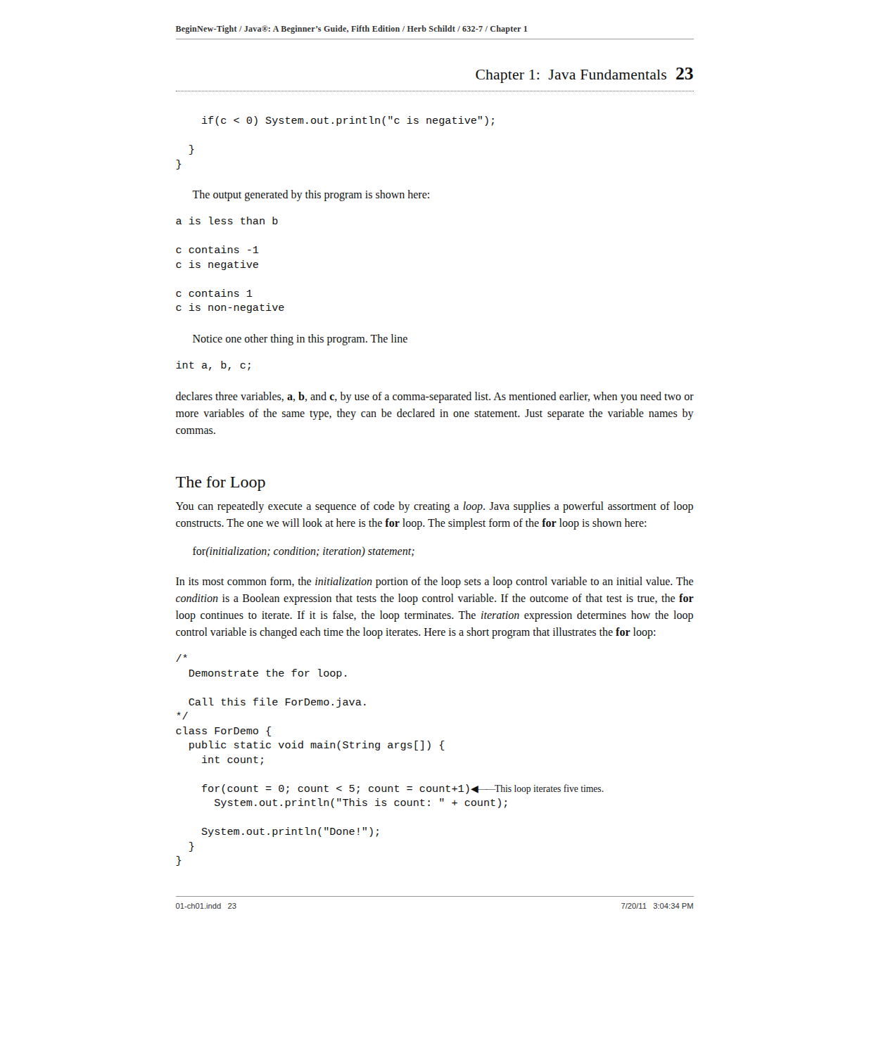BeginNew-Tight / Java®: A Beginner’s Guide, Fifth Edition / Herb Schildt / 632-7 / Chapter 1
Chapter 1: Java Fundamentals 23
    if(c < 0) System.out.println("c is negative");

  }
}
The output generated by this program is shown here:
a is less than b

c contains -1
c is negative

c contains 1
c is non-negative
Notice one other thing in this program. The line
int a, b, c;
declares three variables, a, b, and c, by use of a comma-separated list. As mentioned earlier, when you need two or more variables of the same type, they can be declared in one statement. Just separate the variable names by commas.
The for Loop
You can repeatedly execute a sequence of code by creating a loop. Java supplies a powerful assortment of loop constructs. The one we will look at here is the for loop. The simplest form of the for loop is shown here:
for(initialization; condition; iteration) statement;
In its most common form, the initialization portion of the loop sets a loop control variable to an initial value. The condition is a Boolean expression that tests the loop control variable. If the outcome of that test is true, the for loop continues to iterate. If it is false, the loop terminates. The iteration expression determines how the loop control variable is changed each time the loop iterates. Here is a short program that illustrates the for loop:
/*
  Demonstrate the for loop.

  Call this file ForDemo.java.
*/
class ForDemo {
  public static void main(String args[]) {
    int count;

    for(count = 0; count < 5; count = count+1)This loop iterates five times.
      System.out.println("This is count: " + count);

    System.out.println("Done!");
  }
}
01-ch01.indd 23 7/20/11 3:04:34 PM